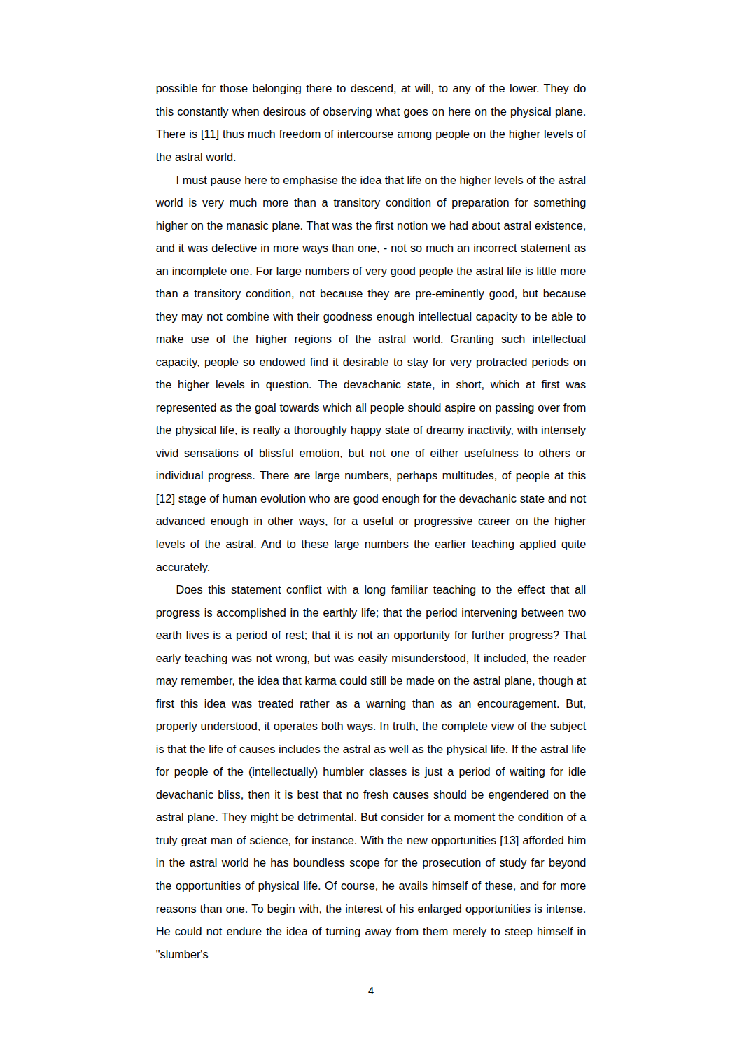possible for those belonging there to descend, at will, to any of the lower. They do this constantly when desirous of observing what goes on here on the physical plane. There is [11] thus much freedom of intercourse among people on the higher levels of the astral world.
I must pause here to emphasise the idea that life on the higher levels of the astral world is very much more than a transitory condition of preparation for something higher on the manasic plane. That was the first notion we had about astral existence, and it was defective in more ways than one, - not so much an incorrect statement as an incomplete one. For large numbers of very good people the astral life is little more than a transitory condition, not because they are pre-eminently good, but because they may not combine with their goodness enough intellectual capacity to be able to make use of the higher regions of the astral world. Granting such intellectual capacity, people so endowed find it desirable to stay for very protracted periods on the higher levels in question. The devachanic state, in short, which at first was represented as the goal towards which all people should aspire on passing over from the physical life, is really a thoroughly happy state of dreamy inactivity, with intensely vivid sensations of blissful emotion, but not one of either usefulness to others or individual progress. There are large numbers, perhaps multitudes, of people at this [12] stage of human evolution who are good enough for the devachanic state and not advanced enough in other ways, for a useful or progressive career on the higher levels of the astral. And to these large numbers the earlier teaching applied quite accurately.
Does this statement conflict with a long familiar teaching to the effect that all progress is accomplished in the earthly life; that the period intervening between two earth lives is a period of rest; that it is not an opportunity for further progress? That early teaching was not wrong, but was easily misunderstood, It included, the reader may remember, the idea that karma could still be made on the astral plane, though at first this idea was treated rather as a warning than as an encouragement. But, properly understood, it operates both ways. In truth, the complete view of the subject is that the life of causes includes the astral as well as the physical life. If the astral life for people of the (intellectually) humbler classes is just a period of waiting for idle devachanic bliss, then it is best that no fresh causes should be engendered on the astral plane. They might be detrimental. But consider for a moment the condition of a truly great man of science, for instance. With the new opportunities [13] afforded him in the astral world he has boundless scope for the prosecution of study far beyond the opportunities of physical life. Of course, he avails himself of these, and for more reasons than one. To begin with, the interest of his enlarged opportunities is intense. He could not endure the idea of turning away from them merely to steep himself in "slumber's
4